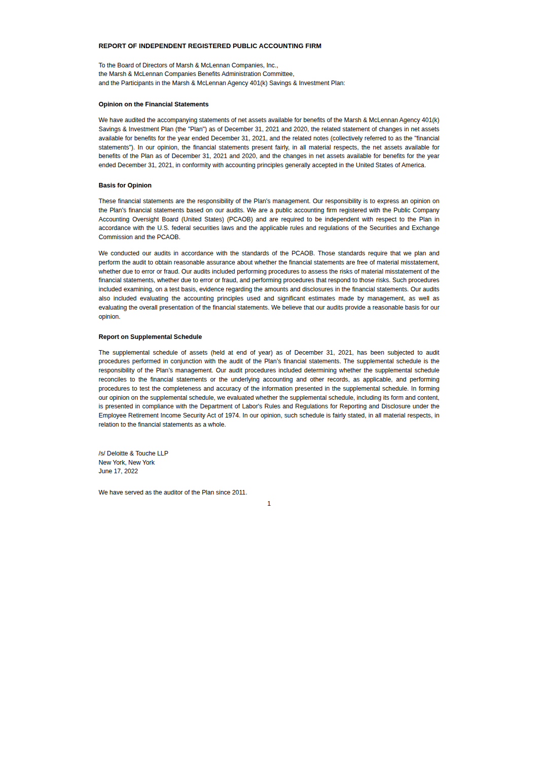REPORT OF INDEPENDENT REGISTERED PUBLIC ACCOUNTING FIRM
To the Board of Directors of Marsh & McLennan Companies, Inc., the Marsh & McLennan Companies Benefits Administration Committee, and the Participants in the Marsh & McLennan Agency 401(k) Savings & Investment Plan:
Opinion on the Financial Statements
We have audited the accompanying statements of net assets available for benefits of the Marsh & McLennan Agency 401(k) Savings & Investment Plan (the "Plan") as of December 31, 2021 and 2020, the related statement of changes in net assets available for benefits for the year ended December 31, 2021, and the related notes (collectively referred to as the "financial statements"). In our opinion, the financial statements present fairly, in all material respects, the net assets available for benefits of the Plan as of December 31, 2021 and 2020, and the changes in net assets available for benefits for the year ended December 31, 2021, in conformity with accounting principles generally accepted in the United States of America.
Basis for Opinion
These financial statements are the responsibility of the Plan's management. Our responsibility is to express an opinion on the Plan's financial statements based on our audits. We are a public accounting firm registered with the Public Company Accounting Oversight Board (United States) (PCAOB) and are required to be independent with respect to the Plan in accordance with the U.S. federal securities laws and the applicable rules and regulations of the Securities and Exchange Commission and the PCAOB.
We conducted our audits in accordance with the standards of the PCAOB. Those standards require that we plan and perform the audit to obtain reasonable assurance about whether the financial statements are free of material misstatement, whether due to error or fraud. Our audits included performing procedures to assess the risks of material misstatement of the financial statements, whether due to error or fraud, and performing procedures that respond to those risks. Such procedures included examining, on a test basis, evidence regarding the amounts and disclosures in the financial statements. Our audits also included evaluating the accounting principles used and significant estimates made by management, as well as evaluating the overall presentation of the financial statements. We believe that our audits provide a reasonable basis for our opinion.
Report on Supplemental Schedule
The supplemental schedule of assets (held at end of year) as of December 31, 2021, has been subjected to audit procedures performed in conjunction with the audit of the Plan’s financial statements. The supplemental schedule is the responsibility of the Plan’s management. Our audit procedures included determining whether the supplemental schedule reconciles to the financial statements or the underlying accounting and other records, as applicable, and performing procedures to test the completeness and accuracy of the information presented in the supplemental schedule. In forming our opinion on the supplemental schedule, we evaluated whether the supplemental schedule, including its form and content, is presented in compliance with the Department of Labor's Rules and Regulations for Reporting and Disclosure under the Employee Retirement Income Security Act of 1974. In our opinion, such schedule is fairly stated, in all material respects, in relation to the financial statements as a whole.
/s/ Deloitte & Touche LLP New York, New York June 17, 2022
We have served as the auditor of the Plan since 2011.
1